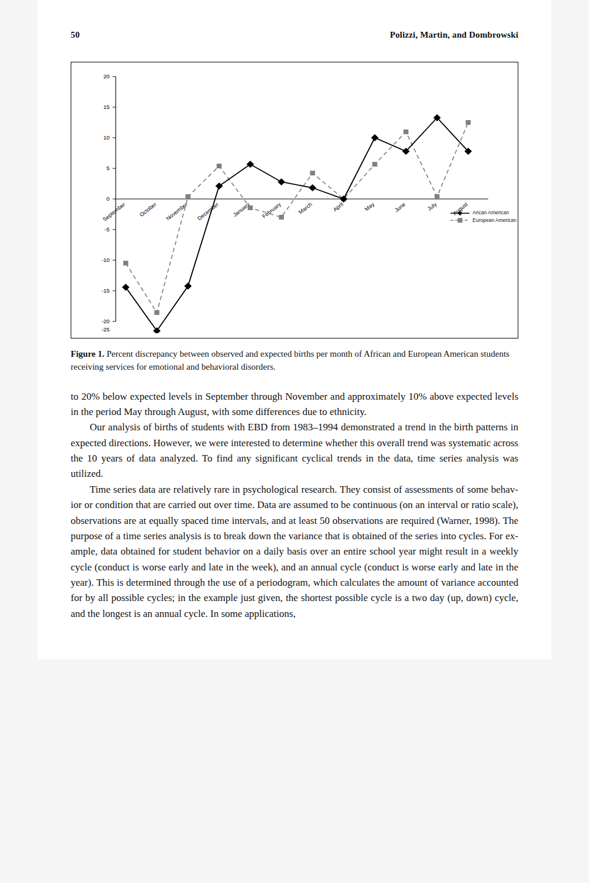50 Polizzi, Martin, and Dombrowski
20 15 10 5 0 -5 -10 -15 -20 -25 September October November December January February March April May June July August
Arican American
European American
Figure 1. Percent discrepancy between observed and expected births per month of African and European American students receiving services for emotional and behavioral disorders.
to 20% below expected levels in September through November and approximately 10% above expected levels in the period May through August, with some differences due to ethnicity.
Our analysis of births of students with EBD from 1983–1994 demonstrated a trend in the birth patterns in expected directions. However, we were interested to determine whether this overall trend was systematic across the 10 years of data analyzed. To find any significant cyclical trends in the data, time series analysis was utilized.
Time series data are relatively rare in psychological research. They consist of assessments of some behavior or condition that are carried out over time. Data are assumed to be continuous (on an interval or ratio scale), observations are at equally spaced time intervals, and at least 50 observations are required (Warner, 1998). The purpose of a time series analysis is to break down the variance that is obtained of the series into cycles. For example, data obtained for student behavior on a daily basis over an entire school year might result in a weekly cycle (conduct is worse early and late in the week), and an annual cycle (conduct is worse early and late in the year). This is determined through the use of a periodogram, which calculates the amount of variance accounted for by all possible cycles; in the example just given, the shortest possible cycle is a two day (up, down) cycle, and the longest is an annual cycle. In some applications,